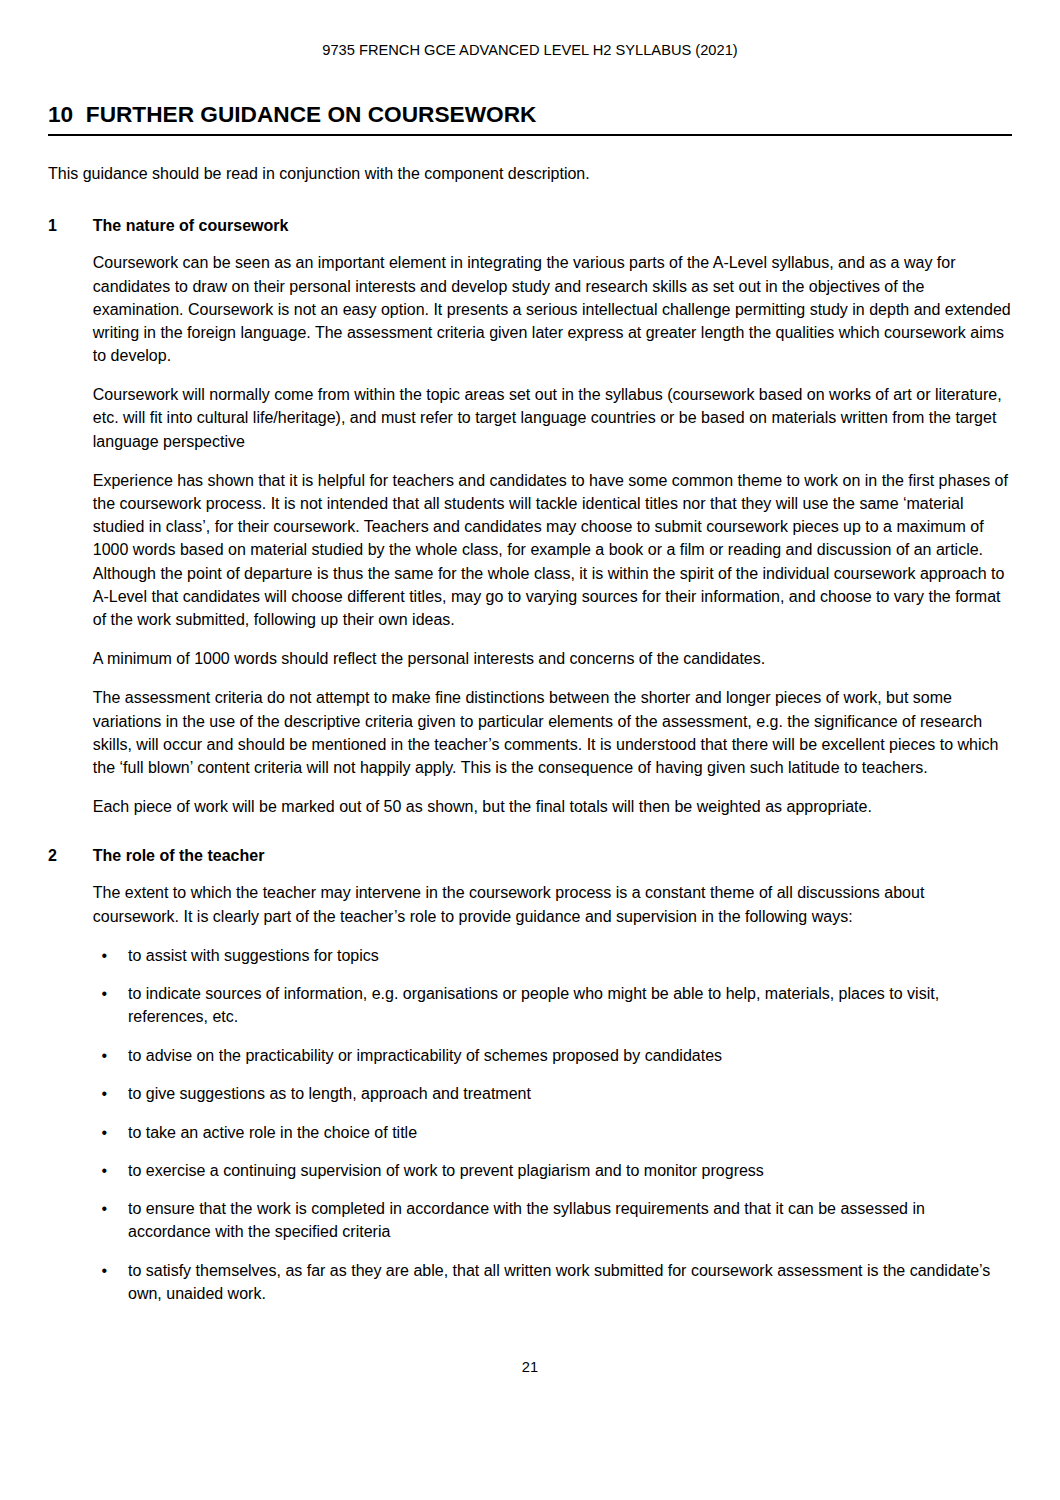9735 FRENCH GCE ADVANCED LEVEL H2 SYLLABUS (2021)
10 FURTHER GUIDANCE ON COURSEWORK
This guidance should be read in conjunction with the component description.
1 The nature of coursework
Coursework can be seen as an important element in integrating the various parts of the A-Level syllabus, and as a way for candidates to draw on their personal interests and develop study and research skills as set out in the objectives of the examination. Coursework is not an easy option. It presents a serious intellectual challenge permitting study in depth and extended writing in the foreign language. The assessment criteria given later express at greater length the qualities which coursework aims to develop.
Coursework will normally come from within the topic areas set out in the syllabus (coursework based on works of art or literature, etc. will fit into cultural life/heritage), and must refer to target language countries or be based on materials written from the target language perspective
Experience has shown that it is helpful for teachers and candidates to have some common theme to work on in the first phases of the coursework process. It is not intended that all students will tackle identical titles nor that they will use the same ‘material studied in class’, for their coursework. Teachers and candidates may choose to submit coursework pieces up to a maximum of 1000 words based on material studied by the whole class, for example a book or a film or reading and discussion of an article. Although the point of departure is thus the same for the whole class, it is within the spirit of the individual coursework approach to A-Level that candidates will choose different titles, may go to varying sources for their information, and choose to vary the format of the work submitted, following up their own ideas.
A minimum of 1000 words should reflect the personal interests and concerns of the candidates.
The assessment criteria do not attempt to make fine distinctions between the shorter and longer pieces of work, but some variations in the use of the descriptive criteria given to particular elements of the assessment, e.g. the significance of research skills, will occur and should be mentioned in the teacher’s comments. It is understood that there will be excellent pieces to which the ‘full blown’ content criteria will not happily apply. This is the consequence of having given such latitude to teachers.
Each piece of work will be marked out of 50 as shown, but the final totals will then be weighted as appropriate.
2 The role of the teacher
The extent to which the teacher may intervene in the coursework process is a constant theme of all discussions about coursework. It is clearly part of the teacher’s role to provide guidance and supervision in the following ways:
to assist with suggestions for topics
to indicate sources of information, e.g. organisations or people who might be able to help, materials, places to visit, references, etc.
to advise on the practicability or impracticability of schemes proposed by candidates
to give suggestions as to length, approach and treatment
to take an active role in the choice of title
to exercise a continuing supervision of work to prevent plagiarism and to monitor progress
to ensure that the work is completed in accordance with the syllabus requirements and that it can be assessed in accordance with the specified criteria
to satisfy themselves, as far as they are able, that all written work submitted for coursework assessment is the candidate’s own, unaided work.
21